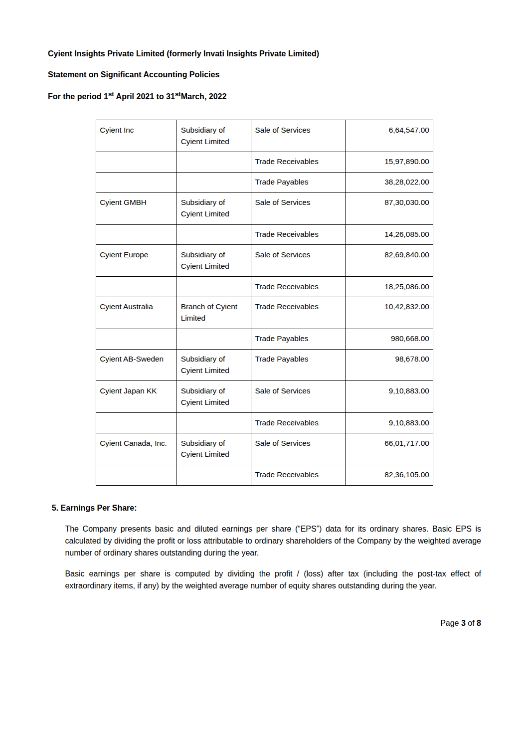Cyient Insights Private Limited (formerly Invati Insights Private Limited)
Statement on Significant Accounting Policies
For the period 1st April 2021 to 31stMarch, 2022
| Cyient Inc | Subsidiary of Cyient Limited | Sale of Services | 6,64,547.00 |
| | | Trade Receivables | 15,97,890.00 |
| | | Trade Payables | 38,28,022.00 |
| Cyient GMBH | Subsidiary of Cyient Limited | Sale of Services | 87,30,030.00 |
| | | Trade Receivables | 14,26,085.00 |
| Cyient Europe | Subsidiary of Cyient Limited | Sale of Services | 82,69,840.00 |
| | | Trade Receivables | 18,25,086.00 |
| Cyient Australia | Branch of Cyient Limited | Trade Receivables | 10,42,832.00 |
| | | Trade Payables | 980,668.00 |
| Cyient AB-Sweden | Subsidiary of Cyient Limited | Trade Payables | 98,678.00 |
| Cyient Japan KK | Subsidiary of Cyient Limited | Sale of Services | 9,10,883.00 |
| | | Trade Receivables | 9,10,883.00 |
| Cyient Canada, Inc. | Subsidiary of Cyient Limited | Sale of Services | 66,01,717.00 |
| | | Trade Receivables | 82,36,105.00 |
Earnings Per Share:
The Company presents basic and diluted earnings per share (“EPS”) data for its ordinary shares. Basic EPS is calculated by dividing the profit or loss attributable to ordinary shareholders of the Company by the weighted average number of ordinary shares outstanding during the year.
Basic earnings per share is computed by dividing the profit / (loss) after tax (including the post-tax effect of extraordinary items, if any) by the weighted average number of equity shares outstanding during the year.
Page 3 of 8